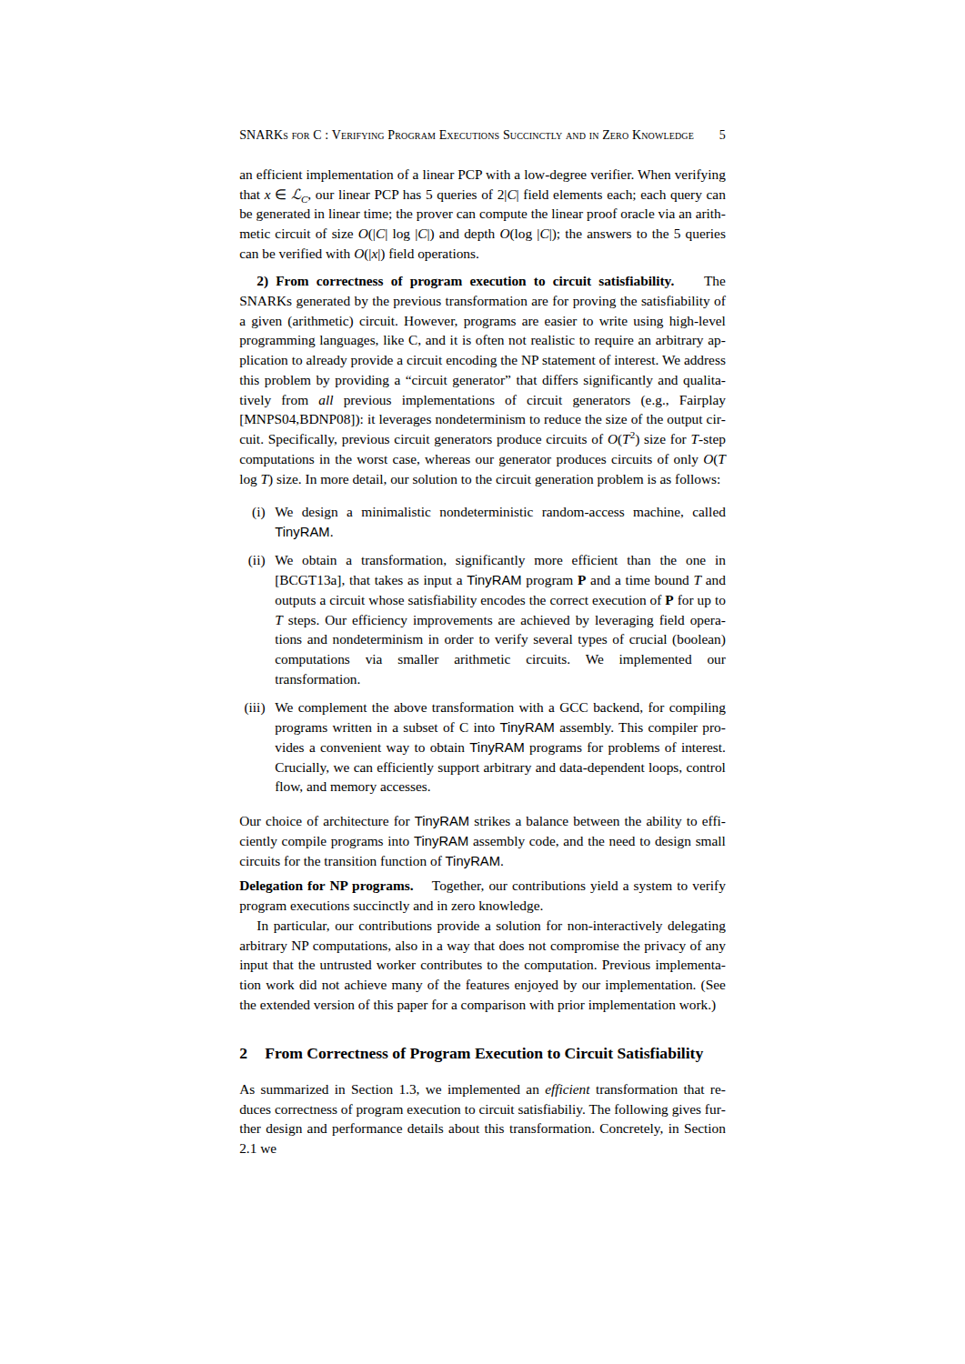SNARKs for C : Verifying Program Executions Succinctly and in Zero Knowledge 5
an efficient implementation of a linear PCP with a low-degree verifier. When verifying that x ∈ ℒC, our linear PCP has 5 queries of 2|C| field elements each; each query can be generated in linear time; the prover can compute the linear proof oracle via an arithmetic circuit of size O(|C| log |C|) and depth O(log |C|); the answers to the 5 queries can be verified with O(|x|) field operations.
2) From correctness of program execution to circuit satisfiability. The SNARKs generated by the previous transformation are for proving the satisfiability of a given (arithmetic) circuit. However, programs are easier to write using high-level programming languages, like C, and it is often not realistic to require an arbitrary application to already provide a circuit encoding the NP statement of interest. We address this problem by providing a “circuit generator” that differs significantly and qualitatively from all previous implementations of circuit generators (e.g., Fairplay [MNPS04,BDNP08]): it leverages nondeterminism to reduce the size of the output circuit. Specifically, previous circuit generators produce circuits of O(T2) size for T-step computations in the worst case, whereas our generator produces circuits of only O(T log T) size. In more detail, our solution to the circuit generation problem is as follows:
(i) We design a minimalistic nondeterministic random-access machine, called TinyRAM.
(ii) We obtain a transformation, significantly more efficient than the one in [BCGT13a], that takes as input a TinyRAM program P and a time bound T and outputs a circuit whose satisfiability encodes the correct execution of P for up to T steps. Our efficiency improvements are achieved by leveraging field operations and nondeterminism in order to verify several types of crucial (boolean) computations via smaller arithmetic circuits. We implemented our transformation.
(iii) We complement the above transformation with a GCC backend, for compiling programs written in a subset of C into TinyRAM assembly. This compiler provides a convenient way to obtain TinyRAM programs for problems of interest. Crucially, we can efficiently support arbitrary and data-dependent loops, control flow, and memory accesses.
Our choice of architecture for TinyRAM strikes a balance between the ability to efficiently compile programs into TinyRAM assembly code, and the need to design small circuits for the transition function of TinyRAM.
Delegation for NP programs. Together, our contributions yield a system to verify program executions succinctly and in zero knowledge.
In particular, our contributions provide a solution for non-interactively delegating arbitrary NP computations, also in a way that does not compromise the privacy of any input that the untrusted worker contributes to the computation. Previous implementation work did not achieve many of the features enjoyed by our implementation. (See the extended version of this paper for a comparison with prior implementation work.)
2 From Correctness of Program Execution to Circuit Satisfiability
As summarized in Section 1.3, we implemented an efficient transformation that reduces correctness of program execution to circuit satisfiabiliy. The following gives further design and performance details about this transformation. Concretely, in Section 2.1 we